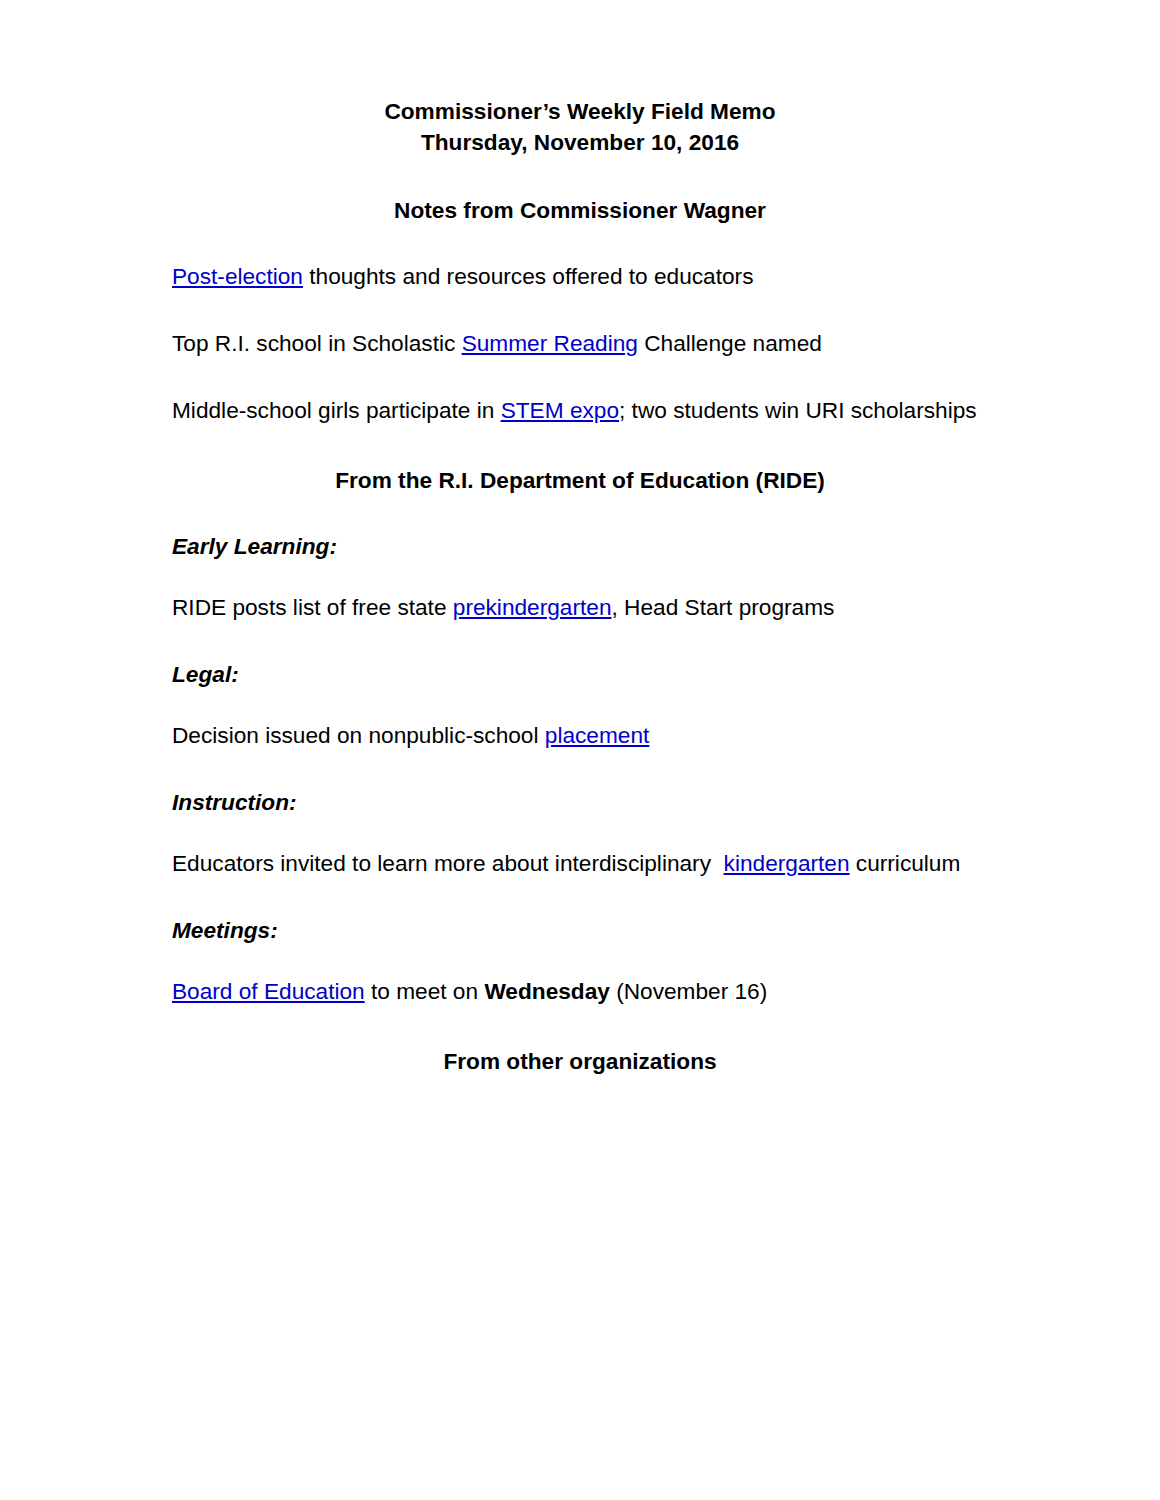Commissioner’s Weekly Field Memo
Thursday, November 10, 2016
Notes from Commissioner Wagner
Post-election thoughts and resources offered to educators
Top R.I. school in Scholastic Summer Reading Challenge named
Middle-school girls participate in STEM expo; two students win URI scholarships
From the R.I. Department of Education (RIDE)
Early Learning:
RIDE posts list of free state prekindergarten, Head Start programs
Legal:
Decision issued on nonpublic-school placement
Instruction:
Educators invited to learn more about interdisciplinary kindergarten curriculum
Meetings:
Board of Education to meet on Wednesday (November 16)
From other organizations